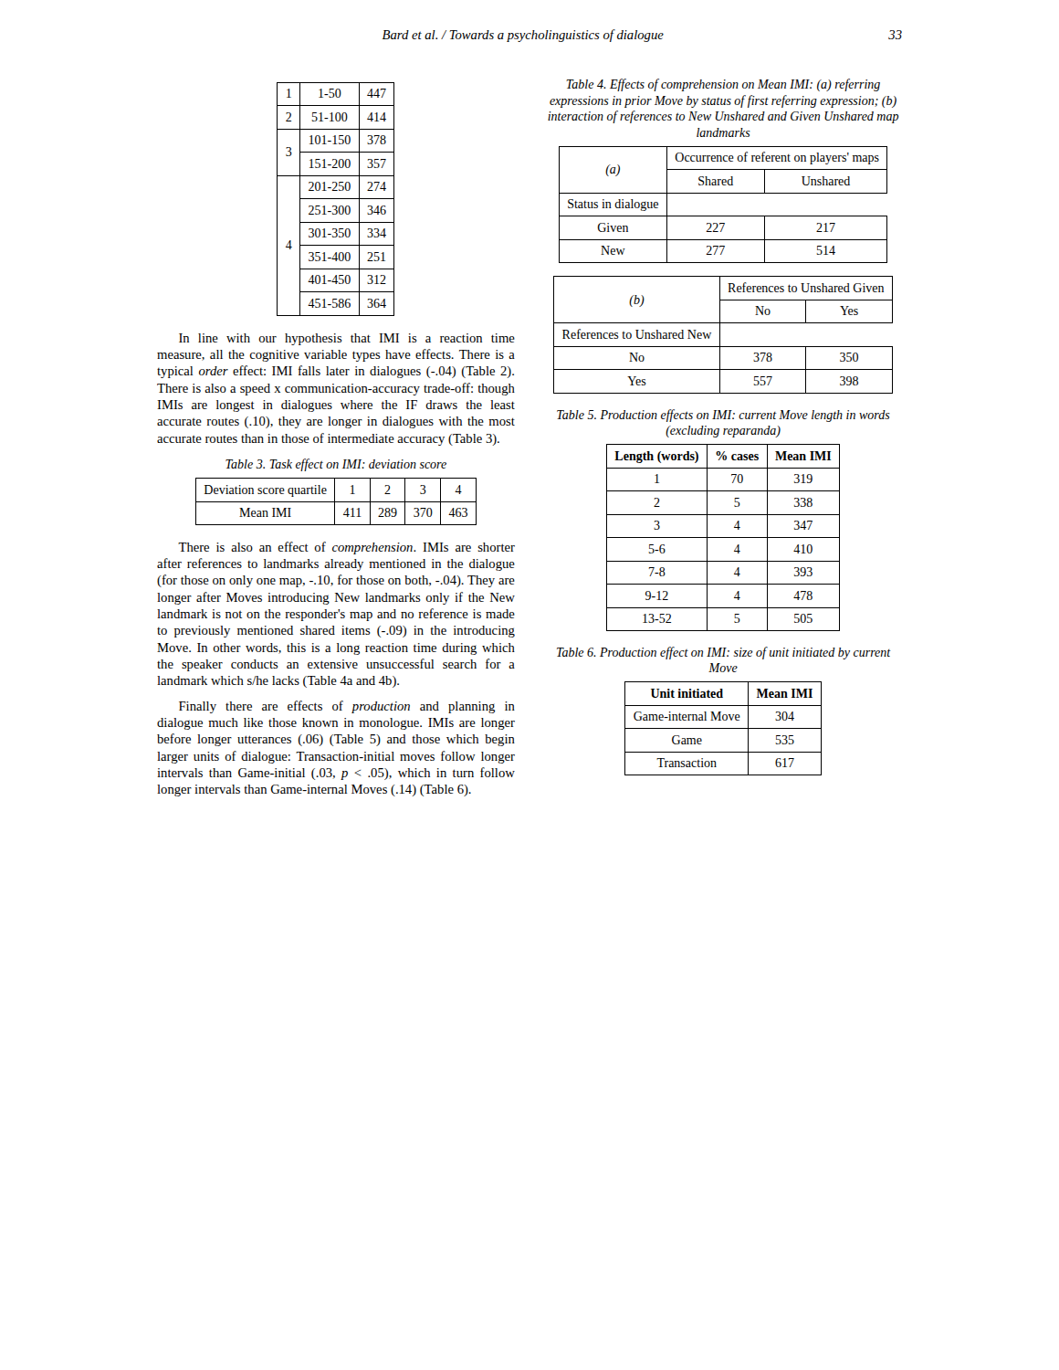Bard et al. / Towards a psycholinguistics of dialogue 33
| 1 | 1-50 | 447 |
| 2 | 51-100 | 414 |
| 3 | 101-150 | 378 |
| 151-200 | 357 |
| 4 | 201-250 | 274 |
| 251-300 | 346 |
| 301-350 | 334 |
| 351-400 | 251 |
| 401-450 | 312 |
| 451-586 | 364 |
In line with our hypothesis that IMI is a reaction time measure, all the cognitive variable types have effects. There is a typical order effect: IMI falls later in dialogues (-.04) (Table 2). There is also a speed x communication-accuracy trade-off: though IMIs are longest in dialogues where the IF draws the least accurate routes (.10), they are longer in dialogues with the most accurate routes than in those of intermediate accuracy (Table 3).
Table 3. Task effect on IMI: deviation score
| Deviation score quartile | 1 | 2 | 3 | 4 |
| Mean IMI | 411 | 289 | 370 | 463 |
There is also an effect of comprehension. IMIs are shorter after references to landmarks already mentioned in the dialogue (for those on only one map, -.10, for those on both, -.04). They are longer after Moves introducing New landmarks only if the New landmark is not on the responder's map and no reference is made to previously mentioned shared items (-.09) in the introducing Move. In other words, this is a long reaction time during which the speaker conducts an extensive unsuccessful search for a landmark which s/he lacks (Table 4a and 4b).
Finally there are effects of production and planning in dialogue much like those known in monologue. IMIs are longer before longer utterances (.06) (Table 5) and those which begin larger units of dialogue: Transaction-initial moves follow longer intervals than Game-initial (.03, p < .05), which in turn follow longer intervals than Game-internal Moves (.14) (Table 6).
Table 4. Effects of comprehension on Mean IMI: (a) referring expressions in prior Move by status of first referring expression; (b) interaction of references to New Unshared and Given Unshared map landmarks
| (a) | Occurrence of referent on players' maps |
| Shared | Unshared |
| Status in dialogue | | |
| Given | 227 | 217 |
| New | 277 | 514 |
| (b) | References to Unshared Given |
| No | Yes |
| References to Unshared New | | |
| No | 378 | 350 |
| Yes | 557 | 398 |
Table 5. Production effects on IMI: current Move length in words (excluding reparanda)
| Length (words) | % cases | Mean IMI |
| --- | --- | --- |
| 1 | 70 | 319 |
| 2 | 5 | 338 |
| 3 | 4 | 347 |
| 5-6 | 4 | 410 |
| 7-8 | 4 | 393 |
| 9-12 | 4 | 478 |
| 13-52 | 5 | 505 |
Table 6. Production effect on IMI: size of unit initiated by current Move
| Unit initiated | Mean IMI |
| --- | --- |
| Game-internal Move | 304 |
| Game | 535 |
| Transaction | 617 |